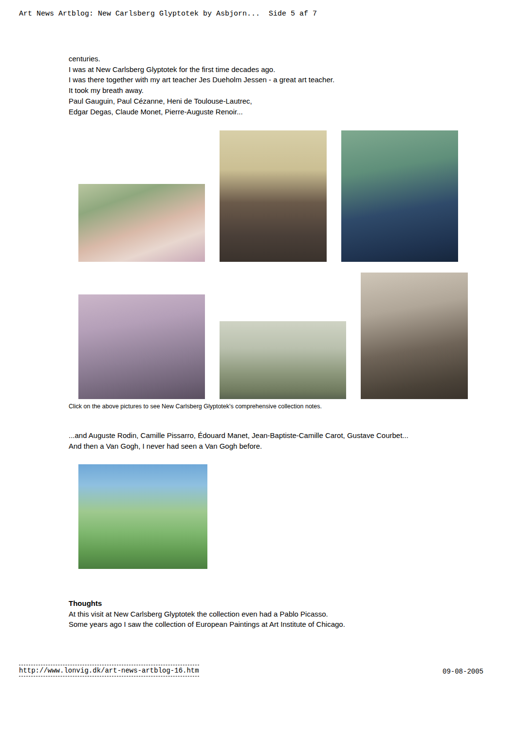Art News Artblog: New Carlsberg Glyptotek by Asbjorn... Side 5 af 7
centuries.
I was at New Carlsberg Glyptotek for the first time decades ago.
I was there together with my art teacher Jes Dueholm Jessen - a great art teacher.
It took my breath away.
Paul Gauguin, Paul Cézanne, Heni de Toulouse-Lautrec,
Edgar Degas, Claude Monet, Pierre-Auguste Renoir...
Click on the above pictures to see New Carlsberg Glyptotek's comprehensive collection notes.
...and Auguste Rodin, Camille Pissarro, Édouard Manet, Jean-Baptiste-Camille Carot, Gustave Courbet...
And then a Van Gogh, I never had seen a Van Gogh before.
Thoughts
At this visit at New Carlsberg Glyptotek the collection even had a Pablo Picasso.
Some years ago I saw the collection of European Paintings at Art Institute of Chicago.
http://www.lonvig.dk/art-news-artblog-16.htm 09-08-2005